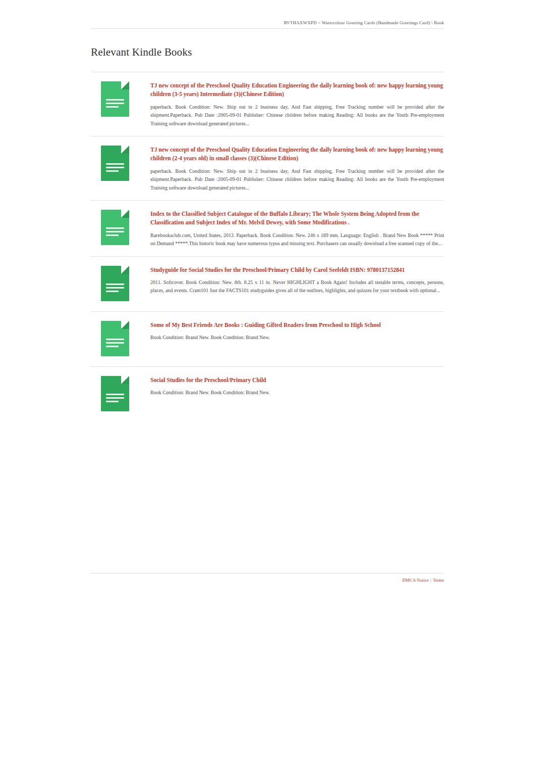RVTHAXWXPD < Watercolour Greeting Cards (Handmade Greetings Card) \ Book
Relevant Kindle Books
TJ new concept of the Preschool Quality Education Engineering the daily learning book of: new happy learning young children (3-5 years) Intermediate (3)(Chinese Edition)
paperback. Book Condition: New. Ship out in 2 business day, And Fast shipping, Free Tracking number will be provided after the shipment.Paperback. Pub Date :2005-09-01 Publisher: Chinese children before making Reading: All books are the Youth Pre-employment Training software download generated pictures...
TJ new concept of the Preschool Quality Education Engineering the daily learning book of: new happy learning young children (2-4 years old) in small classes (3)(Chinese Edition)
paperback. Book Condition: New. Ship out in 2 business day, And Fast shipping, Free Tracking number will be provided after the shipment.Paperback. Pub Date :2005-09-01 Publisher: Chinese children before making Reading: All books are the Youth Pre-employment Training software download generated pictures...
Index to the Classified Subject Catalogue of the Buffalo Library; The Whole System Being Adopted from the Classification and Subject Index of Mr. Melvil Dewey, with Some Modifications .
Rarebooksclub.com, United States, 2013. Paperback. Book Condition: New. 246 x 189 mm. Language: English . Brand New Book ***** Print on Demand *****.This historic book may have numerous typos and missing text. Purchasers can usually download a free scanned copy of the...
Studyguide for Social Studies for the Preschool/Primary Child by Carol Seefeldt ISBN: 9780137152841
2011. Softcover. Book Condition: New. 8th. 8.25 x 11 in. Never HIGHLIGHT a Book Again! Includes all testable terms, concepts, persons, places, and events. Cram101 Just the FACTS101 studyguides gives all of the outlines, highlights, and quizzes for your textbook with optional...
Some of My Best Friends Are Books : Guiding Gifted Readers from Preschool to High School
Book Condition: Brand New. Book Condition: Brand New.
Social Studies for the Preschool/Primary Child
Book Condition: Brand New. Book Condition: Brand New.
DMCA Notice|Terms